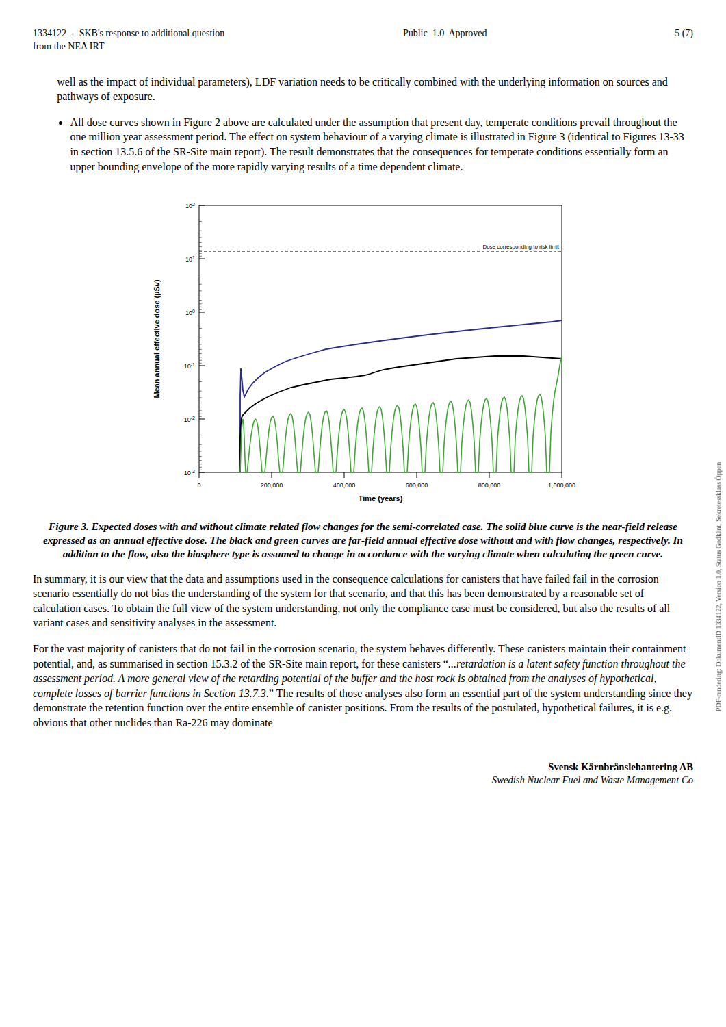PDF-rendering: DokumentID 1334122, Version 1.0, Status Godkänt, Sekretessklass Öppen
1334122 - SKB's response to additional question
from the NEA IRT
Public 1.0 Approved
5 (7)
well as the impact of individual parameters), LDF variation needs to be critically combined with the underlying information on sources and pathways of exposure.
All dose curves shown in Figure 2 above are calculated under the assumption that present day, temperate conditions prevail throughout the one million year assessment period. The effect on system behaviour of a varying climate is illustrated in Figure 3 (identical to Figures 13-33 in section 13.5.6 of the SR-Site main report). The result demonstrates that the consequences for temperate conditions essentially form an upper bounding envelope of the more rapidly varying results of a time dependent climate.
Mean annual effective dose (µSv) Time (years) 102 101 100 10-1 10-2 10-3 0 200,000 400,000 600,000 800,000 1,000,000 Dose corresponding to risk limit
Figure 3. Expected doses with and without climate related flow changes for the semi-correlated case. The solid blue curve is the near-field release expressed as an annual effective dose. The black and green curves are far-field annual effective dose without and with flow changes, respectively. In addition to the flow, also the biosphere type is assumed to change in accordance with the varying climate when calculating the green curve.
In summary, it is our view that the data and assumptions used in the consequence calculations for canisters that have failed fail in the corrosion scenario essentially do not bias the understanding of the system for that scenario, and that this has been demonstrated by a reasonable set of calculation cases. To obtain the full view of the system understanding, not only the compliance case must be considered, but also the results of all variant cases and sensitivity analyses in the assessment.
For the vast majority of canisters that do not fail in the corrosion scenario, the system behaves differently. These canisters maintain their containment potential, and, as summarised in section 15.3.2 of the SR-Site main report, for these canisters “...retardation is a latent safety function throughout the assessment period. A more general view of the retarding potential of the buffer and the host rock is obtained from the analyses of hypothetical, complete losses of barrier functions in Section 13.7.3.” The results of those analyses also form an essential part of the system understanding since they demonstrate the retention function over the entire ensemble of canister positions. From the results of the postulated, hypothetical failures, it is e.g. obvious that other nuclides than Ra-226 may dominate
Svensk Kärnbränslehantering AB
Swedish Nuclear Fuel and Waste Management Co